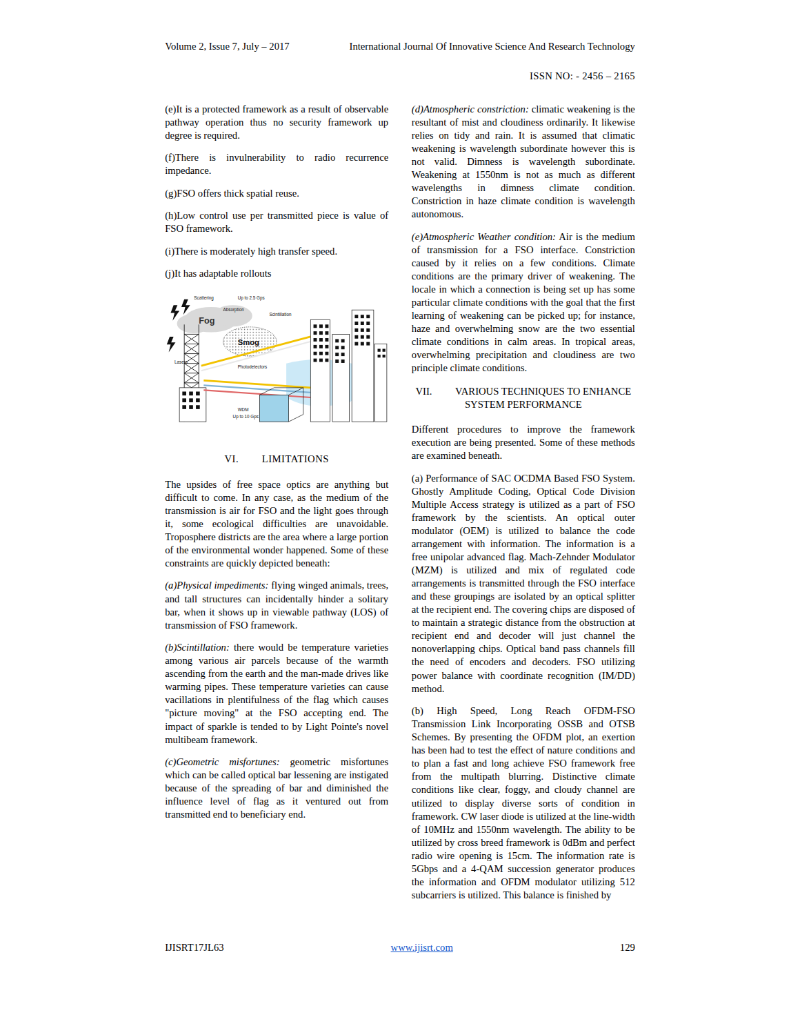Volume 2, Issue 7, July – 2017
International Journal Of Innovative Science And Research Technology
ISSN NO: - 2456 – 2165
(e)It is a protected framework as a result of observable pathway operation thus no security framework up degree is required.
(f)There is invulnerability to radio recurrence impedance.
(g)FSO offers thick spatial reuse.
(h)Low control use per transmitted piece is value of FSO framework.
(i)There is moderately high transfer speed.
(j)It has adaptable rollouts
Fog Smog Scattering Up to 2.5 Gps Absorption Scintillation Lasers Photodetectors WDM Up to 10 Gps
VI. LIMITATIONS
The upsides of free space optics are anything but difficult to come. In any case, as the medium of the transmission is air for FSO and the light goes through it, some ecological difficulties are unavoidable. Troposphere districts are the area where a large portion of the environmental wonder happened. Some of these constraints are quickly depicted beneath:
(a)Physical impediments: flying winged animals, trees, and tall structures can incidentally hinder a solitary bar, when it shows up in viewable pathway (LOS) of transmission of FSO framework.
(b)Scintillation: there would be temperature varieties among various air parcels because of the warmth ascending from the earth and the man-made drives like warming pipes. These temperature varieties can cause vacillations in plentifulness of the flag which causes "picture moving" at the FSO accepting end. The impact of sparkle is tended to by Light Pointe's novel multibeam framework.
(c)Geometric misfortunes: geometric misfortunes which can be called optical bar lessening are instigated because of the spreading of bar and diminished the influence level of flag as it ventured out from transmitted end to beneficiary end.
(d)Atmospheric constriction: climatic weakening is the resultant of mist and cloudiness ordinarily. It likewise relies on tidy and rain. It is assumed that climatic weakening is wavelength subordinate however this is not valid. Dimness is wavelength subordinate. Weakening at 1550nm is not as much as different wavelengths in dimness climate condition. Constriction in haze climate condition is wavelength autonomous.
(e)Atmospheric Weather condition: Air is the medium of transmission for a FSO interface. Constriction caused by it relies on a few conditions. Climate conditions are the primary driver of weakening. The locale in which a connection is being set up has some particular climate conditions with the goal that the first learning of weakening can be picked up; for instance, haze and overwhelming snow are the two essential climate conditions in calm areas. In tropical areas, overwhelming precipitation and cloudiness are two principle climate conditions.
VII. VARIOUS TECHNIQUES TO ENHANCE SYSTEM PERFORMANCE
Different procedures to improve the framework execution are being presented. Some of these methods are examined beneath.
(a) Performance of SAC OCDMA Based FSO System. Ghostly Amplitude Coding, Optical Code Division Multiple Access strategy is utilized as a part of FSO framework by the scientists. An optical outer modulator (OEM) is utilized to balance the code arrangement with information. The information is a free unipolar advanced flag. Mach-Zehnder Modulator (MZM) is utilized and mix of regulated code arrangements is transmitted through the FSO interface and these groupings are isolated by an optical splitter at the recipient end. The covering chips are disposed of to maintain a strategic distance from the obstruction at recipient end and decoder will just channel the nonoverlapping chips. Optical band pass channels fill the need of encoders and decoders. FSO utilizing power balance with coordinate recognition (IM/DD) method.
(b) High Speed, Long Reach OFDM-FSO Transmission Link Incorporating OSSB and OTSB Schemes. By presenting the OFDM plot, an exertion has been had to test the effect of nature conditions and to plan a fast and long achieve FSO framework free from the multipath blurring. Distinctive climate conditions like clear, foggy, and cloudy channel are utilized to display diverse sorts of condition in framework. CW laser diode is utilized at the line-width of 10MHz and 1550nm wavelength. The ability to be utilized by cross breed framework is 0dBm and perfect radio wire opening is 15cm. The information rate is 5Gbps and a 4-QAM succession generator produces the information and OFDM modulator utilizing 512 subcarriers is utilized. This balance is finished by
IJISRT17JL63
www.ijisrt.com
129